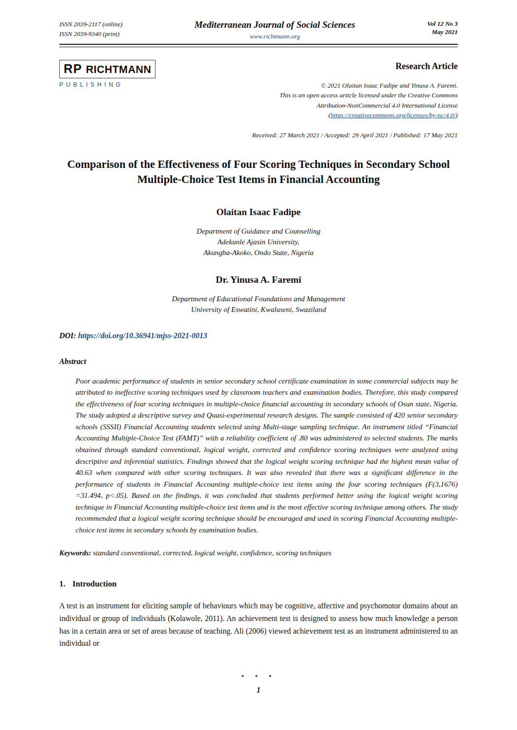ISSN 2039-2117 (online)
ISSN 2039-9340 (print)
Mediterranean Journal of Social Sciences www.richtmann.org
Vol 12 No 3
May 2021
RP RICHTMANN
PUBLISHING
Research Article © 2021 Olaitan Isaac Fadipe and Yinusa A. Faremi.
This is an open access article licensed under the Creative Commons
Attribution-NonCommercial 4.0 International License
(https://creativecommons.org/licenses/by-nc/4.0/)
Received: 27 March 2021 / Accepted: 29 April 2021 / Published: 17 May 2021
Comparison of the Effectiveness of Four Scoring Techniques in Secondary School Multiple-Choice Test Items in Financial Accounting
Olaitan Isaac Fadipe
Department of Guidance and Counselling
Adekunle Ajasin University,
Akungba-Akoko, Ondo State, Nigeria
Dr. Yinusa A. Faremi
Department of Educational Foundations and Management
University of Eswatini, Kwaluseni, Swaziland
DOI: https://doi.org/10.36941/mjss-2021-0013
Abstract
Poor academic performance of students in senior secondary school certificate examination in some commercial subjects may be attributed to ineffective scoring techniques used by classroom teachers and examination bodies. Therefore, this study compared the effectiveness of four scoring techniques in multiple-choice financial accounting in secondary schools of Osun state, Nigeria. The study adopted a descriptive survey and Quasi-experimental research designs. The sample consisted of 420 senior secondary schools (SSSII) Financial Accounting students selected using Multi-stage sampling technique. An instrument titled “Financial Accounting Multiple-Choice Test (FAMT)” with a reliability coefficient of .80 was administered to selected students. The marks obtained through standard conventional, logical weight, corrected and confidence scoring techniques were analyzed using descriptive and inferential statistics. Findings showed that the logical weight scoring technique had the highest mean value of 40.63 when compared with other scoring techniques. It was also revealed that there was a significant difference in the performance of students in Financial Accounting multiple-choice test items using the four scoring techniques (F(3,1676) =31.494, p<.05). Based on the findings, it was concluded that students performed better using the logical weight scoring technique in Financial Accounting multiple-choice test items and is the most effective scoring technique among others. The study recommended that a logical weight scoring technique should be encouraged and used in scoring Financial Accounting multiple-choice test items in secondary schools by examination bodies.
Keywords: standard conventional, corrected, logical weight, confidence, scoring techniques
1. Introduction
A test is an instrument for eliciting sample of behaviours which may be cognitive, affective and psychomotor domains about an individual or group of individuals (Kolawole, 2011). An achievement test is designed to assess how much knowledge a person has in a certain area or set of areas because of teaching. Ali (2006) viewed achievement test as an instrument administered to an individual or
• • •
1